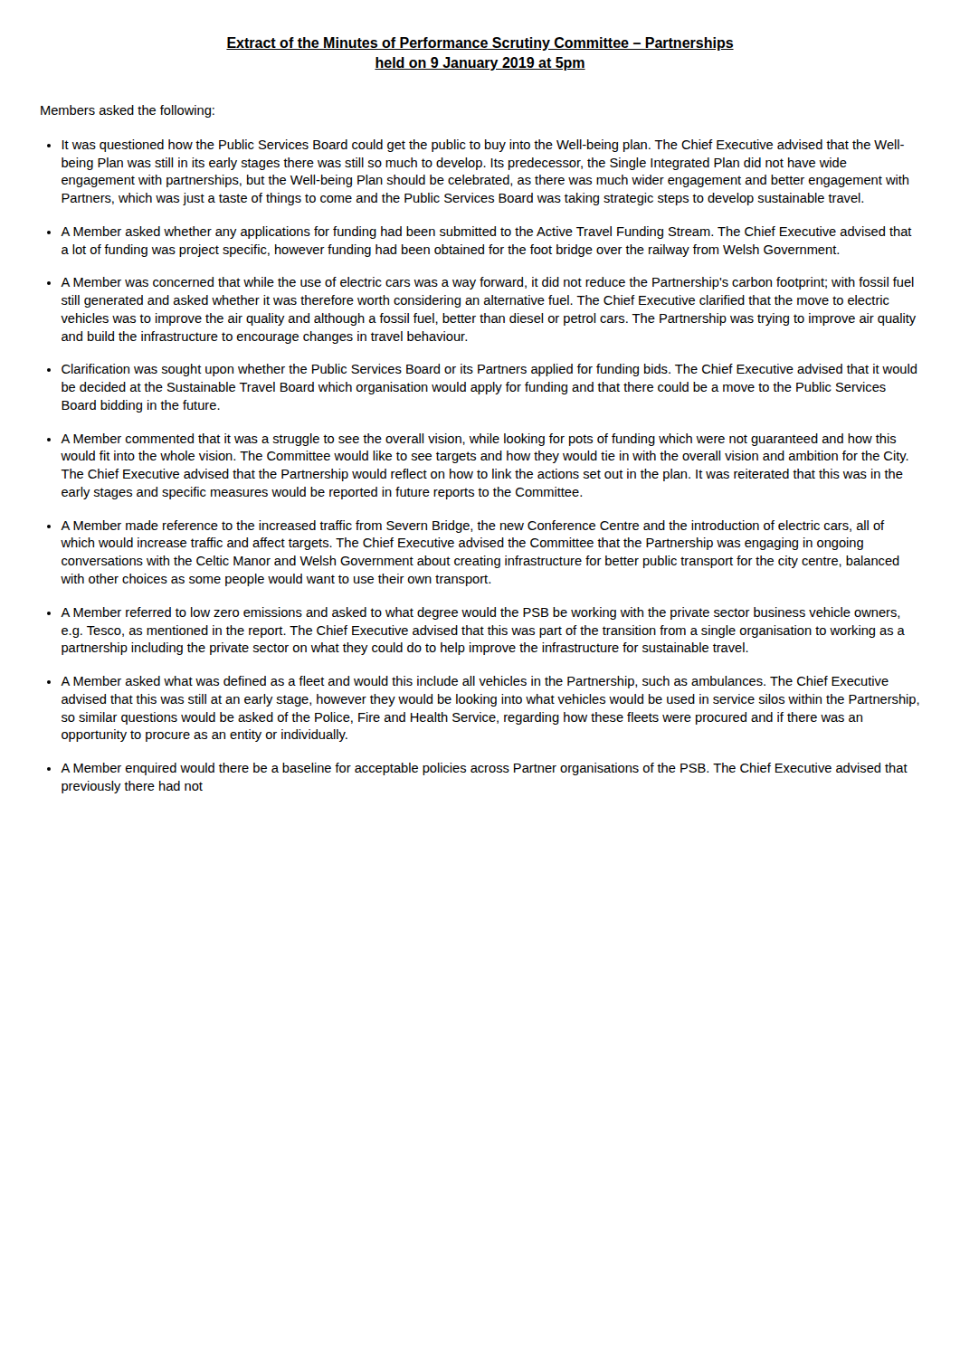Extract of the Minutes of Performance Scrutiny Committee – Partnerships
held on 9 January 2019 at 5pm
Members asked the following:
It was questioned how the Public Services Board could get the public to buy into the Well-being plan. The Chief Executive advised that the Well-being Plan was still in its early stages there was still so much to develop. Its predecessor, the Single Integrated Plan did not have wide engagement with partnerships, but the Well-being Plan should be celebrated, as there was much wider engagement and better engagement with Partners, which was just a taste of things to come and the Public Services Board was taking strategic steps to develop sustainable travel.
A Member asked whether any applications for funding had been submitted to the Active Travel Funding Stream. The Chief Executive advised that a lot of funding was project specific, however funding had been obtained for the foot bridge over the railway from Welsh Government.
A Member was concerned that while the use of electric cars was a way forward, it did not reduce the Partnership's carbon footprint; with fossil fuel still generated and asked whether it was therefore worth considering an alternative fuel. The Chief Executive clarified that the move to electric vehicles was to improve the air quality and although a fossil fuel, better than diesel or petrol cars. The Partnership was trying to improve air quality and build the infrastructure to encourage changes in travel behaviour.
Clarification was sought upon whether the Public Services Board or its Partners applied for funding bids. The Chief Executive advised that it would be decided at the Sustainable Travel Board which organisation would apply for funding and that there could be a move to the Public Services Board bidding in the future.
A Member commented that it was a struggle to see the overall vision, while looking for pots of funding which were not guaranteed and how this would fit into the whole vision. The Committee would like to see targets and how they would tie in with the overall vision and ambition for the City. The Chief Executive advised that the Partnership would reflect on how to link the actions set out in the plan. It was reiterated that this was in the early stages and specific measures would be reported in future reports to the Committee.
A Member made reference to the increased traffic from Severn Bridge, the new Conference Centre and the introduction of electric cars, all of which would increase traffic and affect targets. The Chief Executive advised the Committee that the Partnership was engaging in ongoing conversations with the Celtic Manor and Welsh Government about creating infrastructure for better public transport for the city centre, balanced with other choices as some people would want to use their own transport.
A Member referred to low zero emissions and asked to what degree would the PSB be working with the private sector business vehicle owners, e.g. Tesco, as mentioned in the report. The Chief Executive advised that this was part of the transition from a single organisation to working as a partnership including the private sector on what they could do to help improve the infrastructure for sustainable travel.
A Member asked what was defined as a fleet and would this include all vehicles in the Partnership, such as ambulances. The Chief Executive advised that this was still at an early stage, however they would be looking into what vehicles would be used in service silos within the Partnership, so similar questions would be asked of the Police, Fire and Health Service, regarding how these fleets were procured and if there was an opportunity to procure as an entity or individually.
A Member enquired would there be a baseline for acceptable policies across Partner organisations of the PSB. The Chief Executive advised that previously there had not